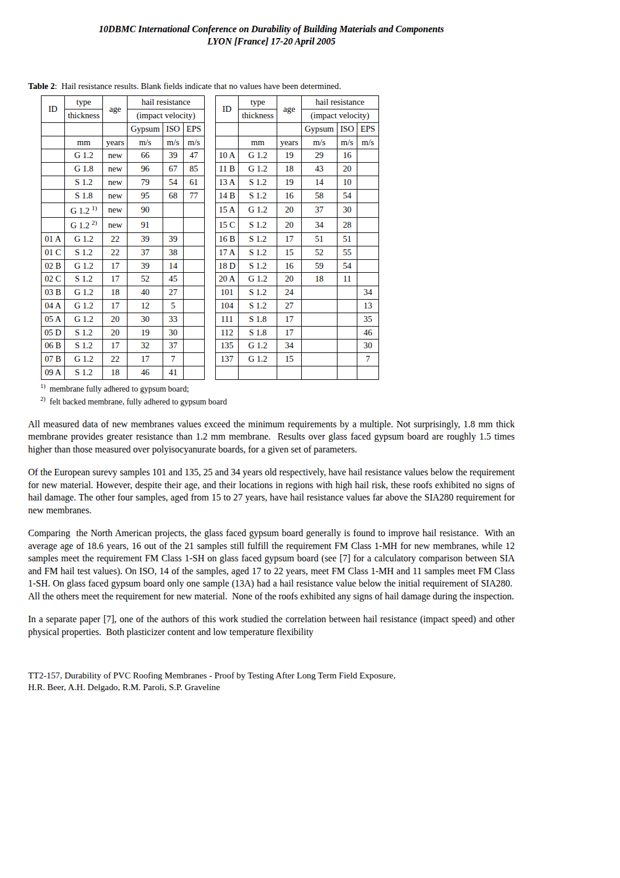10DBMC International Conference on Durability of Building Materials and Components
LYON [France] 17-20 April 2005
Table 2: Hail resistance results. Blank fields indicate that no values have been determined.
| ID | type | age | hail resistance | | ID | type | age | hail resistance |
| --- | --- | --- | --- | --- | --- | --- | --- | --- |
| thickness | (impact velocity) | thickness | (impact velocity) |
| | | | Gypsum | ISO | EPS | | | | Gypsum | ISO | EPS |
| | mm | years | m/s | m/s | m/s | | mm | years | m/s | m/s | m/s |
| | G 1.2 | new | 66 | 39 | 47 | | 10 A | G 1.2 | 19 | 29 | 16 | |
| | G 1.8 | new | 96 | 67 | 85 | | 11 B | G 1.2 | 18 | 43 | 20 | |
| | S 1.2 | new | 79 | 54 | 61 | | 13 A | S 1.2 | 19 | 14 | 10 | |
| | S 1.8 | new | 95 | 68 | 77 | | 14 B | S 1.2 | 16 | 58 | 54 | |
| | G 1.2 1) | new | 90 | | | | 15 A | G 1.2 | 20 | 37 | 30 | |
| | G 1.2 2) | new | 91 | | | | 15 C | S 1.2 | 20 | 34 | 28 | |
| 01 A | G 1.2 | 22 | 39 | 39 | | | 16 B | S 1.2 | 17 | 51 | 51 | |
| 01 C | S 1.2 | 22 | 37 | 38 | | | 17 A | S 1.2 | 15 | 52 | 55 | |
| 02 B | G 1.2 | 17 | 39 | 14 | | | 18 D | S 1.2 | 16 | 59 | 54 | |
| 02 C | S 1.2 | 17 | 52 | 45 | | | 20 A | G 1.2 | 20 | 18 | 11 | |
| 03 B | G 1.2 | 18 | 40 | 27 | | | 101 | S 1.2 | 24 | | | 34 |
| 04 A | G 1.2 | 17 | 12 | 5 | | | 104 | S 1.2 | 27 | | | 13 |
| 05 A | G 1.2 | 20 | 30 | 33 | | | 111 | S 1.8 | 17 | | | 35 |
| 05 D | S 1.2 | 20 | 19 | 30 | | | 112 | S 1.8 | 17 | | | 46 |
| 06 B | S 1.2 | 17 | 32 | 37 | | | 135 | G 1.2 | 34 | | | 30 |
| 07 B | G 1.2 | 22 | 17 | 7 | | | 137 | G 1.2 | 15 | | | 7 |
| 09 A | S 1.2 | 18 | 46 | 41 | | | | | | | | |
1) membrane fully adhered to gypsum board;
2) felt backed membrane, fully adhered to gypsum board
All measured data of new membranes values exceed the minimum requirements by a multiple. Not surprisingly, 1.8 mm thick membrane provides greater resistance than 1.2 mm membrane. Results over glass faced gypsum board are roughly 1.5 times higher than those measured over polyisocyanurate boards, for a given set of parameters.
Of the European surevy samples 101 and 135, 25 and 34 years old respectively, have hail resistance values below the requirement for new material. However, despite their age, and their locations in regions with high hail risk, these roofs exhibited no signs of hail damage. The other four samples, aged from 15 to 27 years, have hail resistance values far above the SIA280 requirement for new membranes.
Comparing the North American projects, the glass faced gypsum board generally is found to improve hail resistance. With an average age of 18.6 years, 16 out of the 21 samples still fulfill the requirement FM Class 1-MH for new membranes, while 12 samples meet the requirement FM Class 1-SH on glass faced gypsum board (see [7] for a calculatory comparison between SIA and FM hail test values). On ISO, 14 of the samples, aged 17 to 22 years, meet FM Class 1-MH and 11 samples meet FM Class 1-SH. On glass faced gypsum board only one sample (13A) had a hail resistance value below the initial requirement of SIA280. All the others meet the requirement for new material. None of the roofs exhibited any signs of hail damage during the inspection.
In a separate paper [7], one of the authors of this work studied the correlation between hail resistance (impact speed) and other physical properties. Both plasticizer content and low temperature flexibility
TT2-157, Durability of PVC Roofing Membranes - Proof by Testing After Long Term Field Exposure,
H.R. Beer, A.H. Delgado, R.M. Paroli, S.P. Graveline